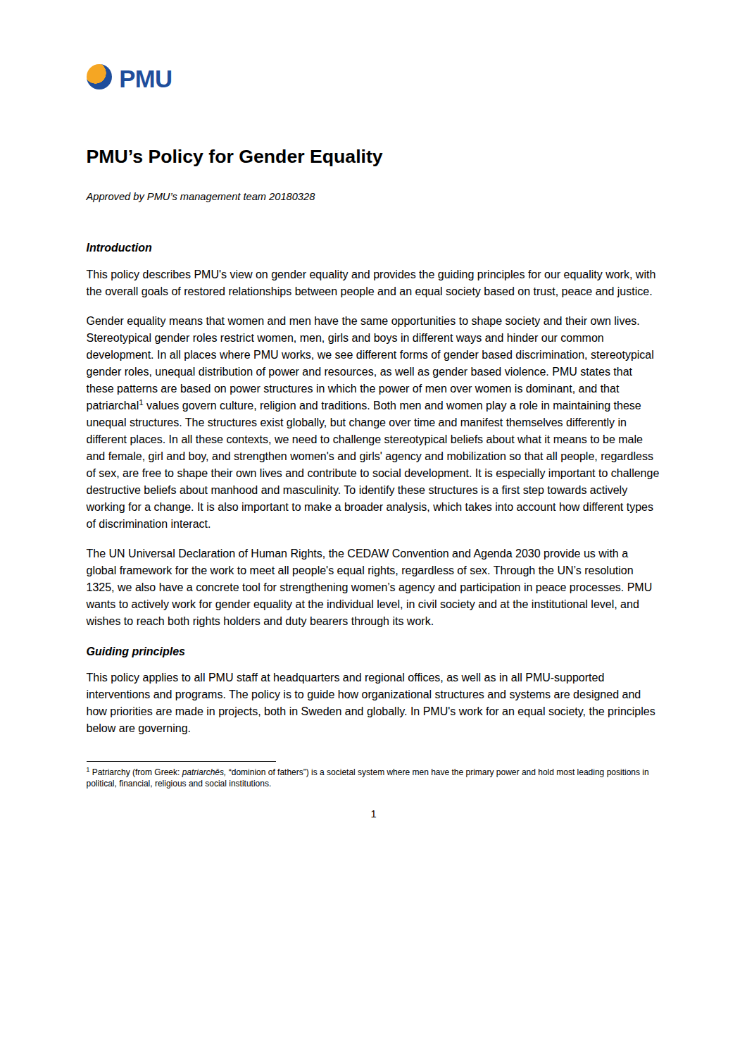PMU
PMU’s Policy for Gender Equality
Approved by PMU’s management team 20180328
Introduction
This policy describes PMU's view on gender equality and provides the guiding principles for our equality work, with the overall goals of restored relationships between people and an equal society based on trust, peace and justice.
Gender equality means that women and men have the same opportunities to shape society and their own lives. Stereotypical gender roles restrict women, men, girls and boys in different ways and hinder our common development. In all places where PMU works, we see different forms of gender based discrimination, stereotypical gender roles, unequal distribution of power and resources, as well as gender based violence. PMU states that these patterns are based on power structures in which the power of men over women is dominant, and that patriarchal1 values govern culture, religion and traditions. Both men and women play a role in maintaining these unequal structures. The structures exist globally, but change over time and manifest themselves differently in different places. In all these contexts, we need to challenge stereotypical beliefs about what it means to be male and female, girl and boy, and strengthen women's and girls' agency and mobilization so that all people, regardless of sex, are free to shape their own lives and contribute to social development. It is especially important to challenge destructive beliefs about manhood and masculinity. To identify these structures is a first step towards actively working for a change. It is also important to make a broader analysis, which takes into account how different types of discrimination interact.
The UN Universal Declaration of Human Rights, the CEDAW Convention and Agenda 2030 provide us with a global framework for the work to meet all people's equal rights, regardless of sex. Through the UN’s resolution 1325, we also have a concrete tool for strengthening women’s agency and participation in peace processes. PMU wants to actively work for gender equality at the individual level, in civil society and at the institutional level, and wishes to reach both rights holders and duty bearers through its work.
Guiding principles
This policy applies to all PMU staff at headquarters and regional offices, as well as in all PMU-supported interventions and programs. The policy is to guide how organizational structures and systems are designed and how priorities are made in projects, both in Sweden and globally. In PMU's work for an equal society, the principles below are governing.
1 Patriarchy (from Greek: patriarchēs, “dominion of fathers”) is a societal system where men have the primary power and hold most leading positions in political, financial, religious and social institutions.
1